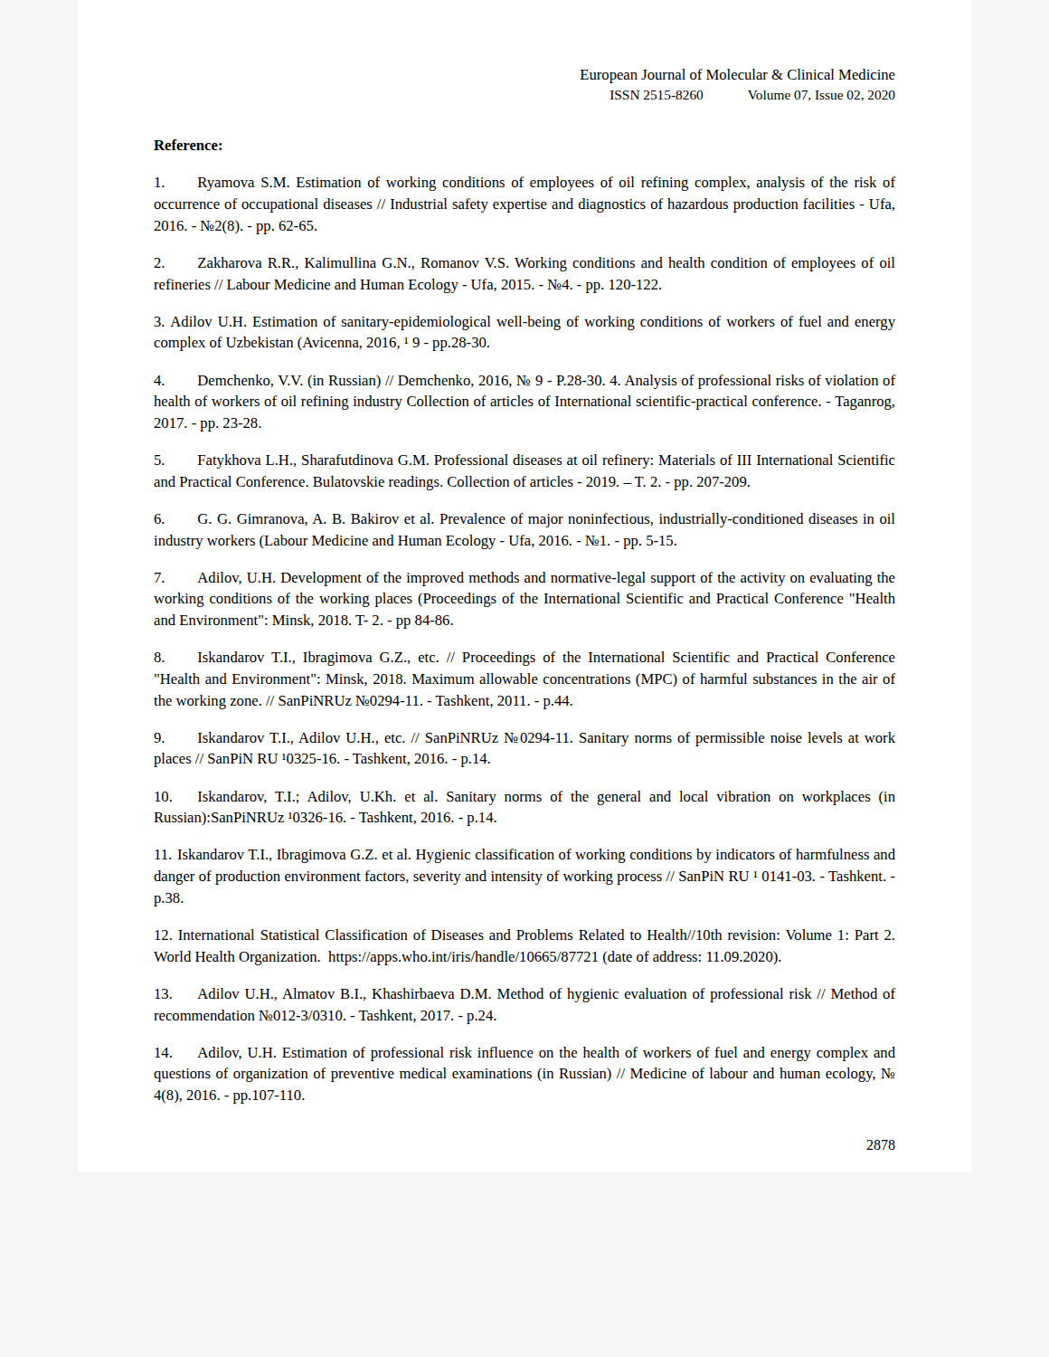European Journal of Molecular & Clinical Medicine ISSN 2515-8260 Volume 07, Issue 02, 2020
Reference:
1. Ryamova S.M. Estimation of working conditions of employees of oil refining complex, analysis of the risk of occurrence of occupational diseases // Industrial safety expertise and diagnostics of hazardous production facilities - Ufa, 2016. - №2(8). - pp. 62-65.
2. Zakharova R.R., Kalimullina G.N., Romanov V.S. Working conditions and health condition of employees of oil refineries // Labour Medicine and Human Ecology - Ufa, 2015. - №4. - pp. 120-122.
3. Adilov U.H. Estimation of sanitary-epidemiological well-being of working conditions of workers of fuel and energy complex of Uzbekistan (Avicenna, 2016, ¹ 9 - pp.28-30.
4. Demchenko, V.V. (in Russian) // Demchenko, 2016, № 9 - P.28-30. 4. Analysis of professional risks of violation of health of workers of oil refining industry Collection of articles of International scientific-practical conference. - Taganrog, 2017. - pp. 23-28.
5. Fatykhova L.H., Sharafutdinova G.M. Professional diseases at oil refinery: Materials of III International Scientific and Practical Conference. Bulatovskie readings. Collection of articles - 2019. – T. 2. - pp. 207-209.
6. G. G. Gimranova, A. B. Bakirov et al. Prevalence of major noninfectious, industrially-conditioned diseases in oil industry workers (Labour Medicine and Human Ecology - Ufa, 2016. - №1. - pp. 5-15.
7. Adilov, U.H. Development of the improved methods and normative-legal support of the activity on evaluating the working conditions of the working places (Proceedings of the International Scientific and Practical Conference "Health and Environment": Minsk, 2018. T- 2. - pp 84-86.
8. Iskandarov T.I., Ibragimova G.Z., etc. // Proceedings of the International Scientific and Practical Conference "Health and Environment": Minsk, 2018. Maximum allowable concentrations (MPC) of harmful substances in the air of the working zone. // SanPiNRUz №0294-11. - Tashkent, 2011. - p.44.
9. Iskandarov T.I., Adilov U.H., etc. // SanPiNRUz №0294-11. Sanitary norms of permissible noise levels at work places // SanPiN RU ¹0325-16. - Tashkent, 2016. - p.14.
10. Iskandarov, T.I.; Adilov, U.Kh. et al. Sanitary norms of the general and local vibration on workplaces (in Russian):SanPiNRUz ¹0326-16. - Tashkent, 2016. - p.14.
11. Iskandarov T.I., Ibragimova G.Z. et al. Hygienic classification of working conditions by indicators of harmfulness and danger of production environment factors, severity and intensity of working process // SanPiN RU ¹ 0141-03. - Tashkent. - p.38.
12. International Statistical Classification of Diseases and Problems Related to Health//10th revision: Volume 1: Part 2. World Health Organization. https://apps.who.int/iris/handle/10665/87721 (date of address: 11.09.2020).
13. Adilov U.H., Almatov B.I., Khashirbaeva D.M. Method of hygienic evaluation of professional risk // Method of recommendation №012-3/0310. - Tashkent, 2017. - p.24.
14. Adilov, U.H. Estimation of professional risk influence on the health of workers of fuel and energy complex and questions of organization of preventive medical examinations (in Russian) // Medicine of labour and human ecology, № 4(8), 2016. - pp.107-110.
2878